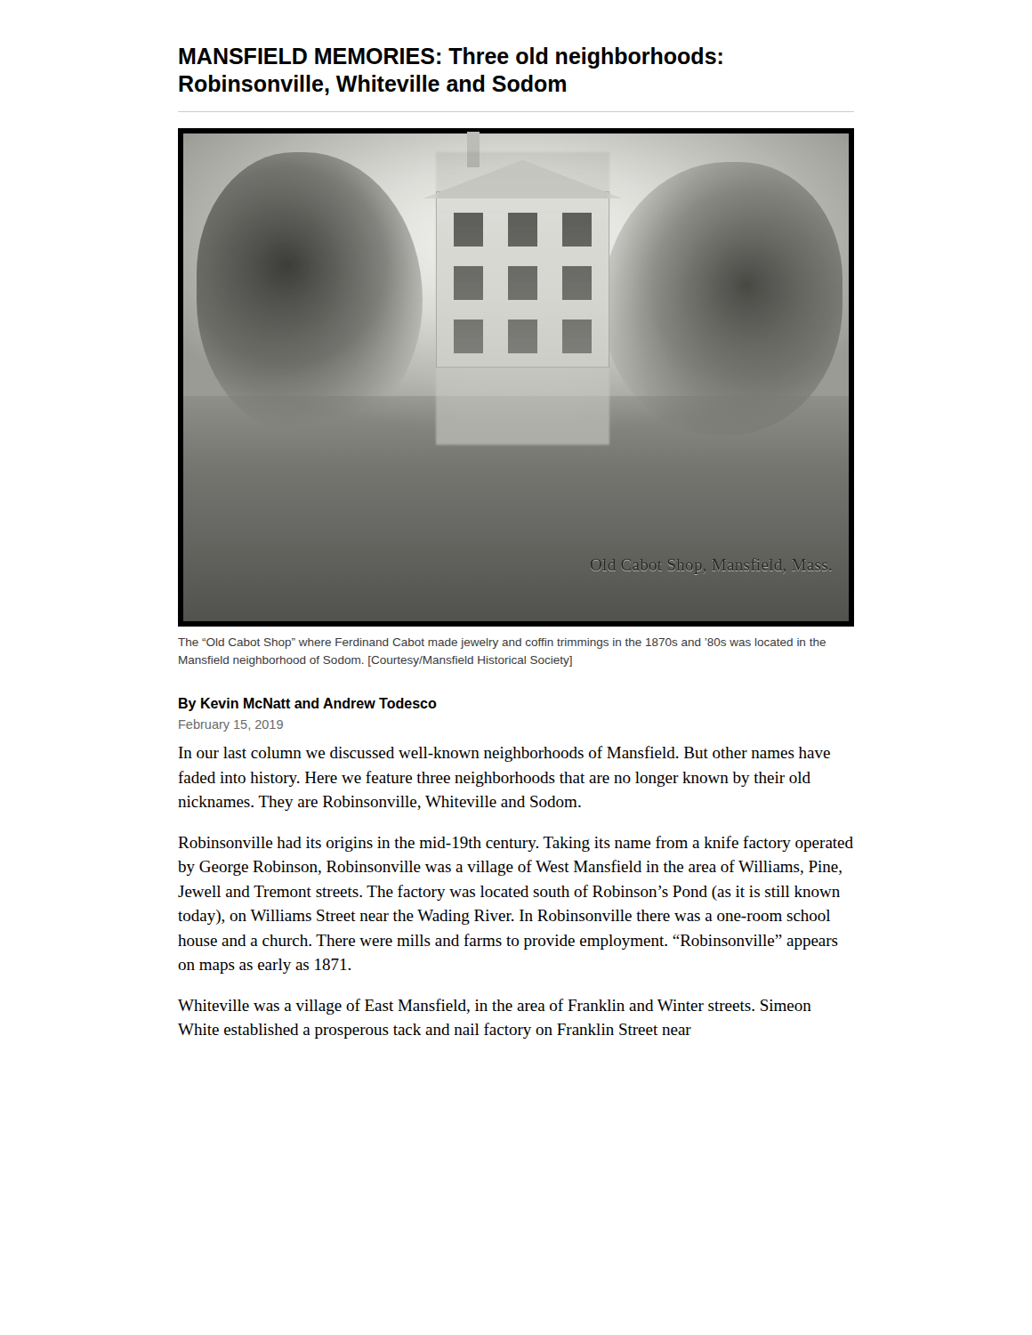MANSFIELD MEMORIES: Three old neighborhoods: Robinsonville, Whiteville and Sodom
Old Cabot Shop, Mansfield, Mass.
The “Old Cabot Shop” where Ferdinand Cabot made jewelry and coffin trimmings in the 1870s and ’80s was located in the Mansfield neighborhood of Sodom. [Courtesy/Mansfield Historical Society]
By Kevin McNatt and Andrew Todesco
February 15, 2019
In our last column we discussed well-known neighborhoods of Mansfield. But other names have faded into history. Here we feature three neighborhoods that are no longer known by their old nicknames. They are Robinsonville, Whiteville and Sodom.
Robinsonville had its origins in the mid-19th century. Taking its name from a knife factory operated by George Robinson, Robinsonville was a village of West Mansfield in the area of Williams, Pine, Jewell and Tremont streets. The factory was located south of Robinson’s Pond (as it is still known today), on Williams Street near the Wading River. In Robinsonville there was a one-room school house and a church. There were mills and farms to provide employment. “Robinsonville” appears on maps as early as 1871.
Whiteville was a village of East Mansfield, in the area of Franklin and Winter streets. Simeon White established a prosperous tack and nail factory on Franklin Street near